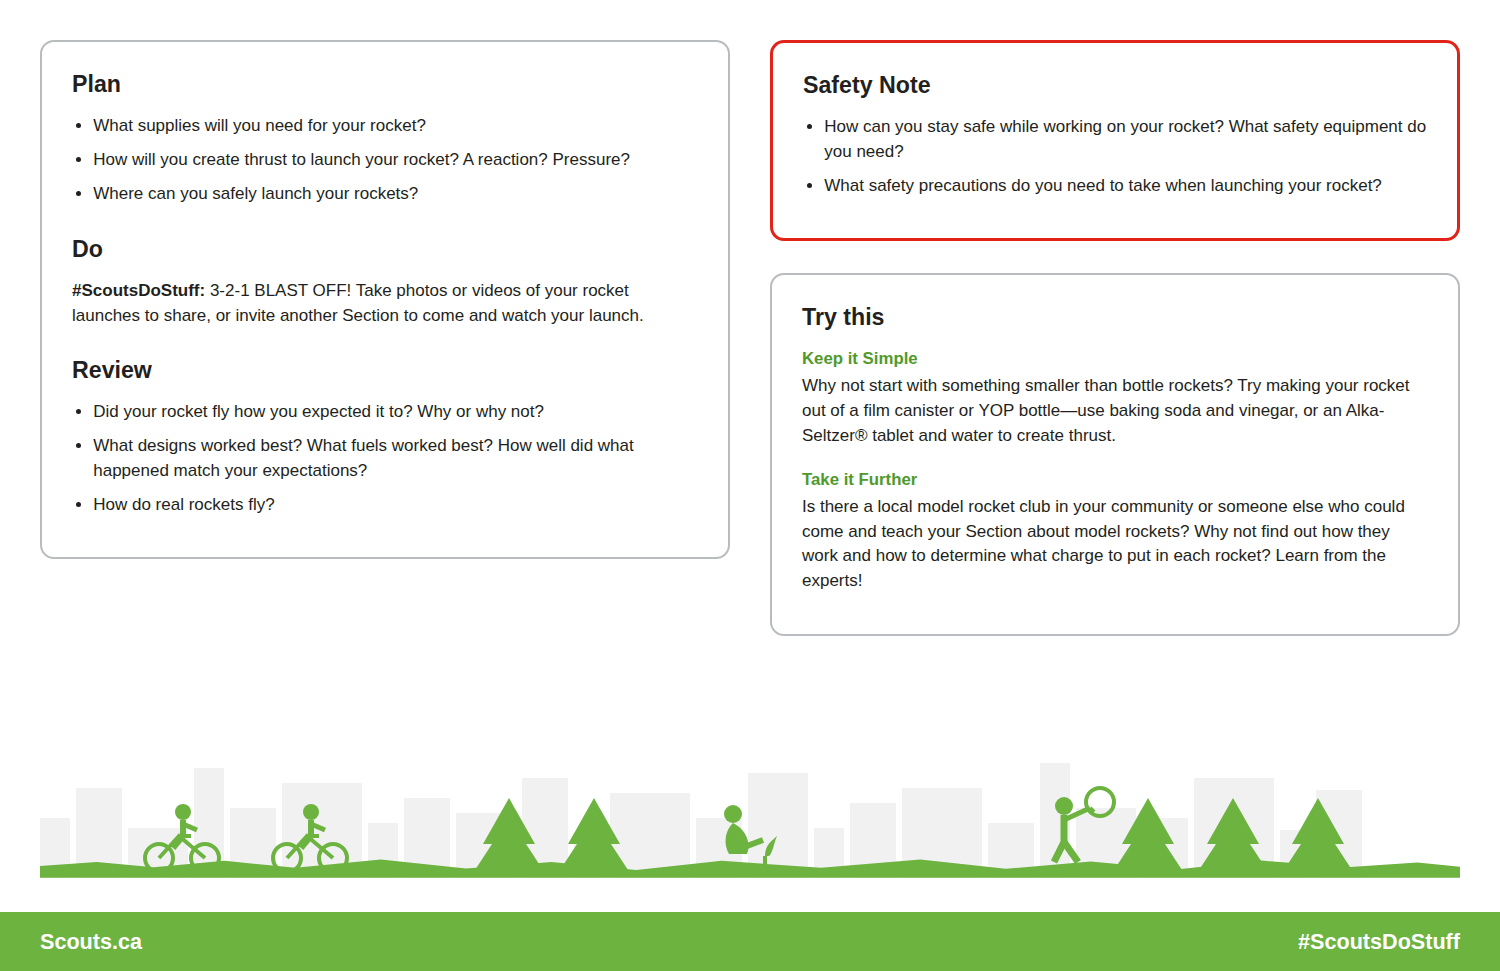Plan
What supplies will you need for your rocket?
How will you create thrust to launch your rocket? A reaction? Pressure?
Where can you safely launch your rockets?
Do
#ScoutsDoStuff: 3-2-1 BLAST OFF! Take photos or videos of your rocket launches to share, or invite another Section to come and watch your launch.
Review
Did your rocket fly how you expected it to? Why or why not?
What designs worked best? What fuels worked best? How well did what happened match your expectations?
How do real rockets fly?
Safety Note
How can you stay safe while working on your rocket? What safety equipment do you need?
What safety precautions do you need to take when launching your rocket?
Try this
Keep it Simple
Why not start with something smaller than bottle rockets? Try making your rocket out of a film canister or YOP bottle—use baking soda and vinegar, or an Alka-Seltzer® tablet and water to create thrust.
Take it Further
Is there a local model rocket club in your community or someone else who could come and teach your Section about model rockets? Why not find out how they work and how to determine what charge to put in each rocket? Learn from the experts!
Scouts.ca #ScoutsDoStuff